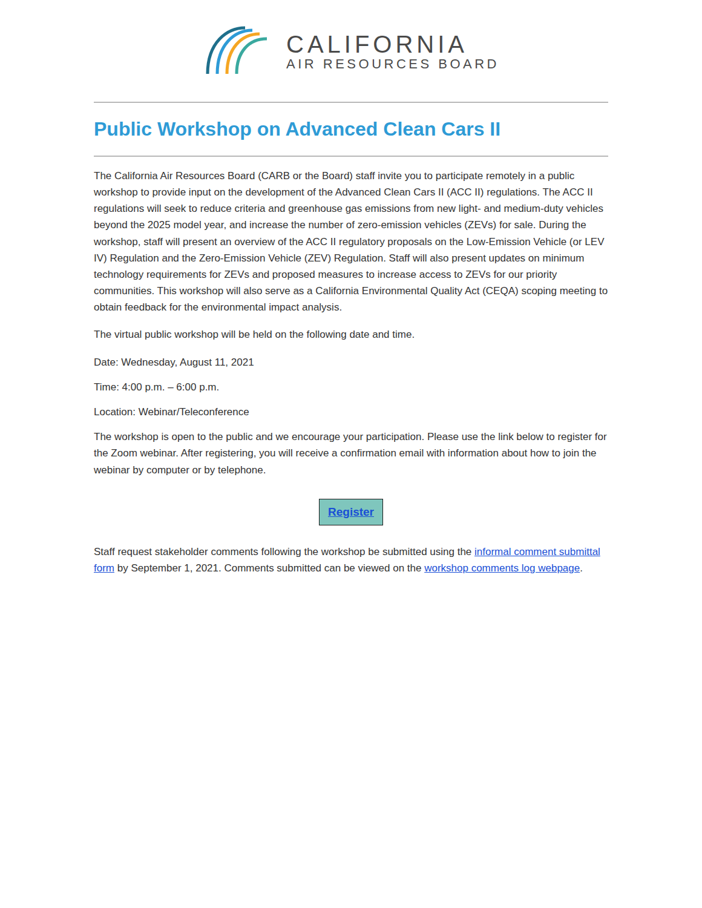CALIFORNIA
AIR RESOURCES BOARD
Public Workshop on Advanced Clean Cars II
The California Air Resources Board (CARB or the Board) staff invite you to participate remotely in a public workshop to provide input on the development of the Advanced Clean Cars II (ACC II) regulations. The ACC II regulations will seek to reduce criteria and greenhouse gas emissions from new light- and medium-duty vehicles beyond the 2025 model year, and increase the number of zero-emission vehicles (ZEVs) for sale. During the workshop, staff will present an overview of the ACC II regulatory proposals on the Low-Emission Vehicle (or LEV IV) Regulation and the Zero-Emission Vehicle (ZEV) Regulation. Staff will also present updates on minimum technology requirements for ZEVs and proposed measures to increase access to ZEVs for our priority communities. This workshop will also serve as a California Environmental Quality Act (CEQA) scoping meeting to obtain feedback for the environmental impact analysis.
The virtual public workshop will be held on the following date and time.
Date: Wednesday, August 11, 2021
Time: 4:00 p.m. – 6:00 p.m.
Location: Webinar/Teleconference
The workshop is open to the public and we encourage your participation. Please use the link below to register for the Zoom webinar. After registering, you will receive a confirmation email with information about how to join the webinar by computer or by telephone.
Register
Staff request stakeholder comments following the workshop be submitted using the informal comment submittal form by September 1, 2021. Comments submitted can be viewed on the workshop comments log webpage.